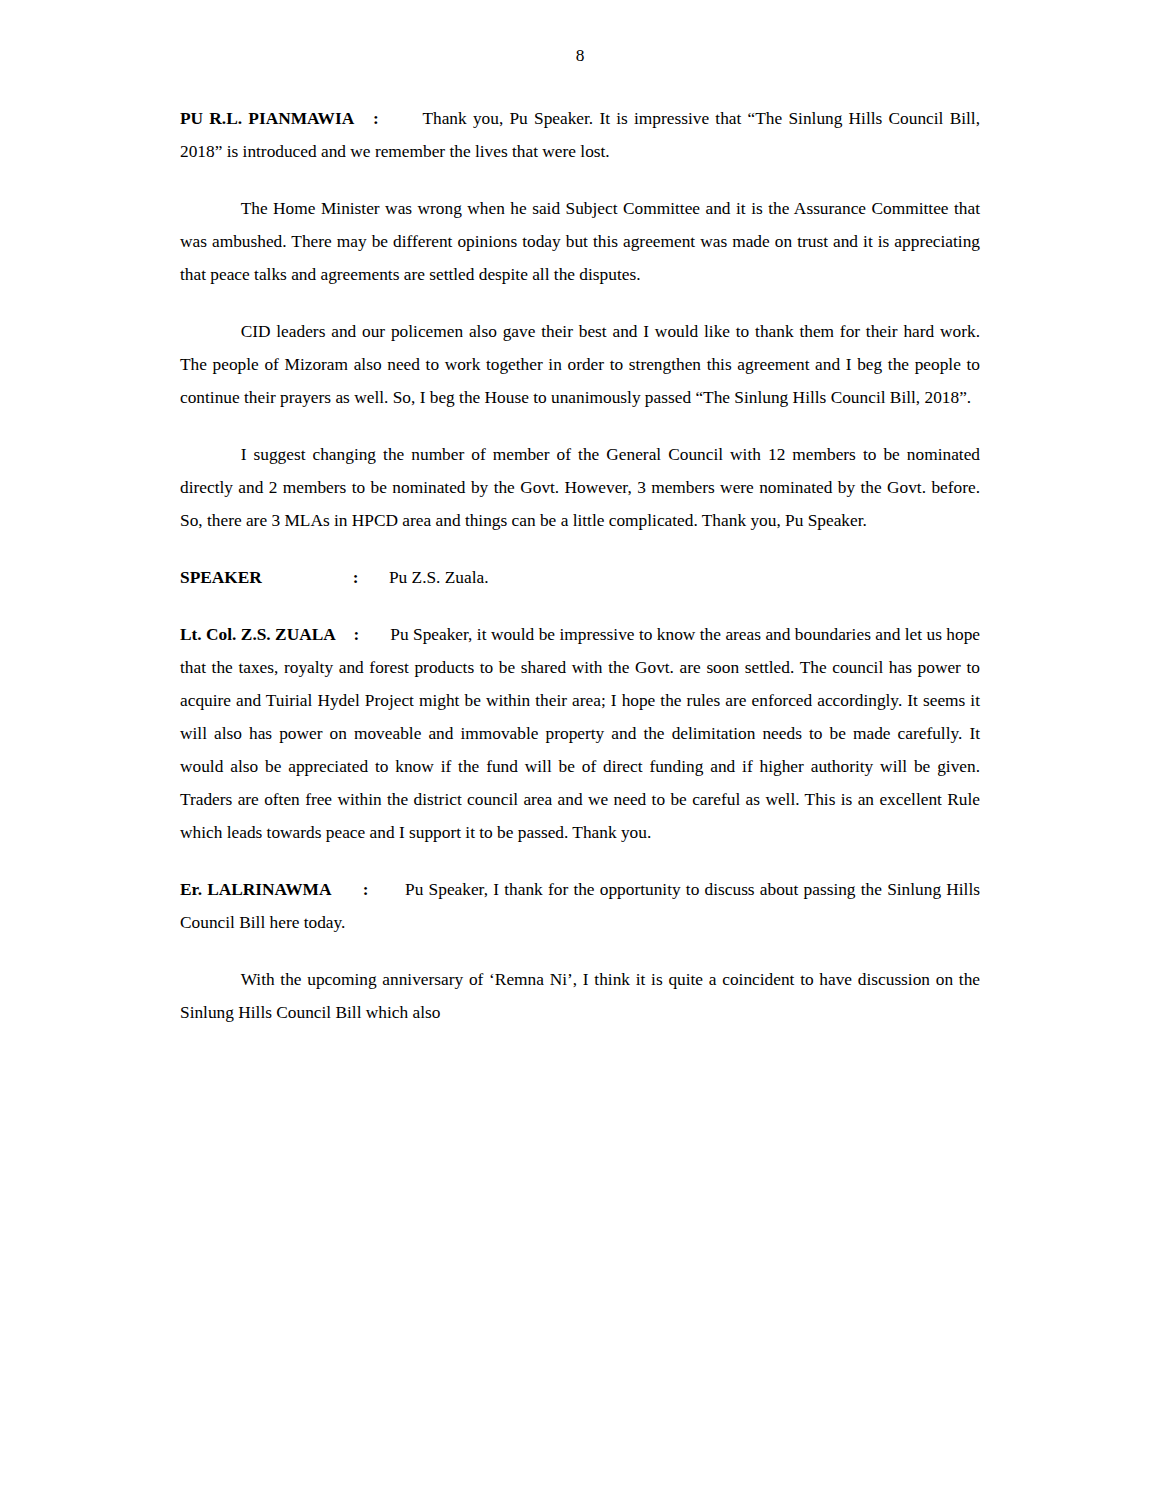8
PU R.L. PIANMAWIA : Thank you, Pu Speaker. It is impressive that “The Sinlung Hills Council Bill, 2018” is introduced and we remember the lives that were lost.
The Home Minister was wrong when he said Subject Committee and it is the Assurance Committee that was ambushed. There may be different opinions today but this agreement was made on trust and it is appreciating that peace talks and agreements are settled despite all the disputes.
CID leaders and our policemen also gave their best and I would like to thank them for their hard work. The people of Mizoram also need to work together in order to strengthen this agreement and I beg the people to continue their prayers as well. So, I beg the House to unanimously passed “The Sinlung Hills Council Bill, 2018”.
I suggest changing the number of member of the General Council with 12 members to be nominated directly and 2 members to be nominated by the Govt. However, 3 members were nominated by the Govt. before. So, there are 3 MLAs in HPCD area and things can be a little complicated. Thank you, Pu Speaker.
SPEAKER : Pu Z.S. Zuala.
Lt. Col. Z.S. ZUALA : Pu Speaker, it would be impressive to know the areas and boundaries and let us hope that the taxes, royalty and forest products to be shared with the Govt. are soon settled. The council has power to acquire and Tuirial Hydel Project might be within their area; I hope the rules are enforced accordingly. It seems it will also has power on moveable and immovable property and the delimitation needs to be made carefully. It would also be appreciated to know if the fund will be of direct funding and if higher authority will be given. Traders are often free within the district council area and we need to be careful as well. This is an excellent Rule which leads towards peace and I support it to be passed. Thank you.
Er. LALRINAWMA : Pu Speaker, I thank for the opportunity to discuss about passing the Sinlung Hills Council Bill here today.
With the upcoming anniversary of ‘Remna Ni’, I think it is quite a coincident to have discussion on the Sinlung Hills Council Bill which also